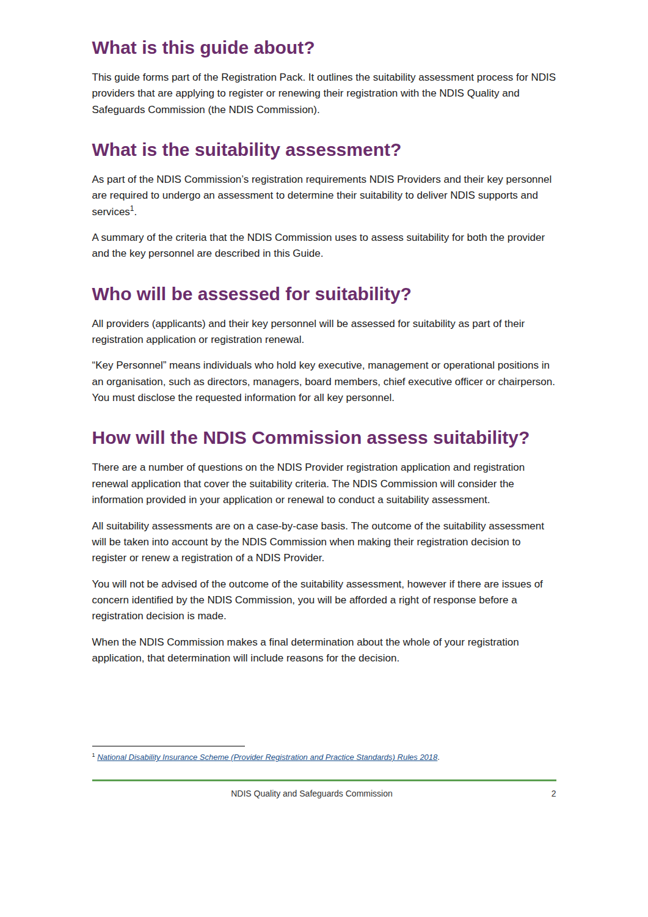What is this guide about?
This guide forms part of the Registration Pack. It outlines the suitability assessment process for NDIS providers that are applying to register or renewing their registration with the NDIS Quality and Safeguards Commission (the NDIS Commission).
What is the suitability assessment?
As part of the NDIS Commission’s registration requirements NDIS Providers and their key personnel are required to undergo an assessment to determine their suitability to deliver NDIS supports and services1.
A summary of the criteria that the NDIS Commission uses to assess suitability for both the provider and the key personnel are described in this Guide.
Who will be assessed for suitability?
All providers (applicants) and their key personnel will be assessed for suitability as part of their registration application or registration renewal.
“Key Personnel” means individuals who hold key executive, management or operational positions in an organisation, such as directors, managers, board members, chief executive officer or chairperson. You must disclose the requested information for all key personnel.
How will the NDIS Commission assess suitability?
There are a number of questions on the NDIS Provider registration application and registration renewal application that cover the suitability criteria. The NDIS Commission will consider the information provided in your application or renewal to conduct a suitability assessment.
All suitability assessments are on a case-by-case basis. The outcome of the suitability assessment will be taken into account by the NDIS Commission when making their registration decision to register or renew a registration of a NDIS Provider.
You will not be advised of the outcome of the suitability assessment, however if there are issues of concern identified by the NDIS Commission, you will be afforded a right of response before a registration decision is made.
When the NDIS Commission makes a final determination about the whole of your registration application, that determination will include reasons for the decision.
1 National Disability Insurance Scheme (Provider Registration and Practice Standards) Rules 2018.
NDIS Quality and Safeguards Commission
2